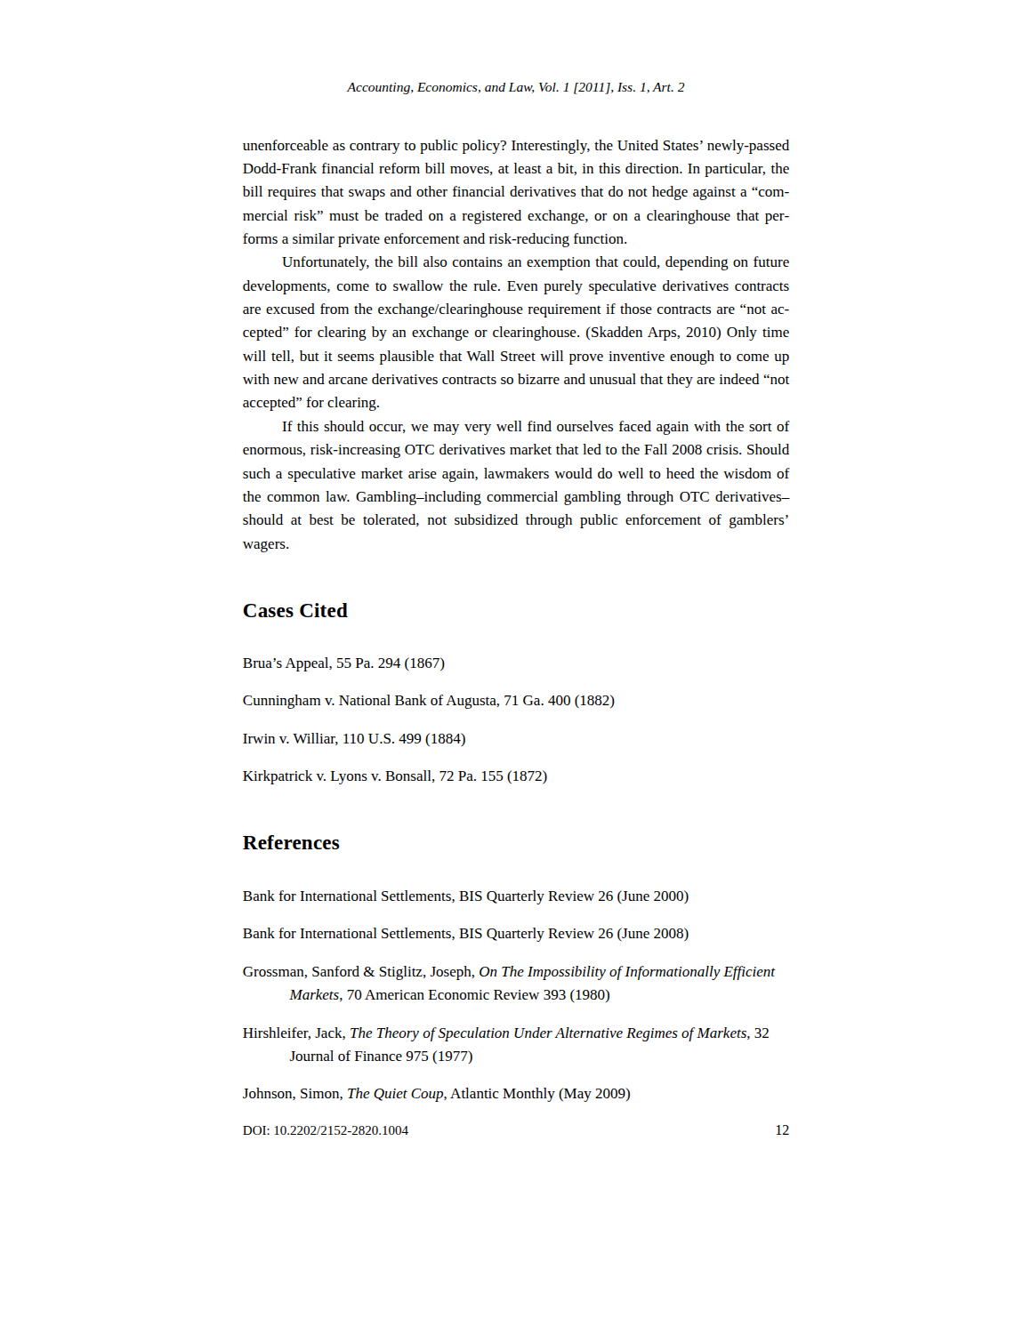Accounting, Economics, and Law, Vol. 1 [2011], Iss. 1, Art. 2
unenforceable as contrary to public policy? Interestingly, the United States’ newly-passed Dodd-Frank financial reform bill moves, at least a bit, in this direction. In particular, the bill requires that swaps and other financial derivatives that do not hedge against a “commercial risk” must be traded on a registered exchange, or on a clearinghouse that performs a similar private enforcement and risk-reducing function.
Unfortunately, the bill also contains an exemption that could, depending on future developments, come to swallow the rule. Even purely speculative derivatives contracts are excused from the exchange/clearinghouse requirement if those contracts are “not accepted” for clearing by an exchange or clearinghouse. (Skadden Arps, 2010) Only time will tell, but it seems plausible that Wall Street will prove inventive enough to come up with new and arcane derivatives contracts so bizarre and unusual that they are indeed “not accepted” for clearing.
If this should occur, we may very well find ourselves faced again with the sort of enormous, risk-increasing OTC derivatives market that led to the Fall 2008 crisis. Should such a speculative market arise again, lawmakers would do well to heed the wisdom of the common law. Gambling–including commercial gambling through OTC derivatives–should at best be tolerated, not subsidized through public enforcement of gamblers’ wagers.
Cases Cited
Brua’s Appeal, 55 Pa. 294 (1867)
Cunningham v. National Bank of Augusta, 71 Ga. 400 (1882)
Irwin v. Williar, 110 U.S. 499 (1884)
Kirkpatrick v. Lyons v. Bonsall, 72 Pa. 155 (1872)
References
Bank for International Settlements, BIS Quarterly Review 26 (June 2000)
Bank for International Settlements, BIS Quarterly Review 26 (June 2008)
Grossman, Sanford & Stiglitz, Joseph, On The Impossibility of Informationally Efficient Markets, 70 American Economic Review 393 (1980)
Hirshleifer, Jack, The Theory of Speculation Under Alternative Regimes of Markets, 32 Journal of Finance 975 (1977)
Johnson, Simon, The Quiet Coup, Atlantic Monthly (May 2009)
DOI: 10.2202/2152-2820.1004 12